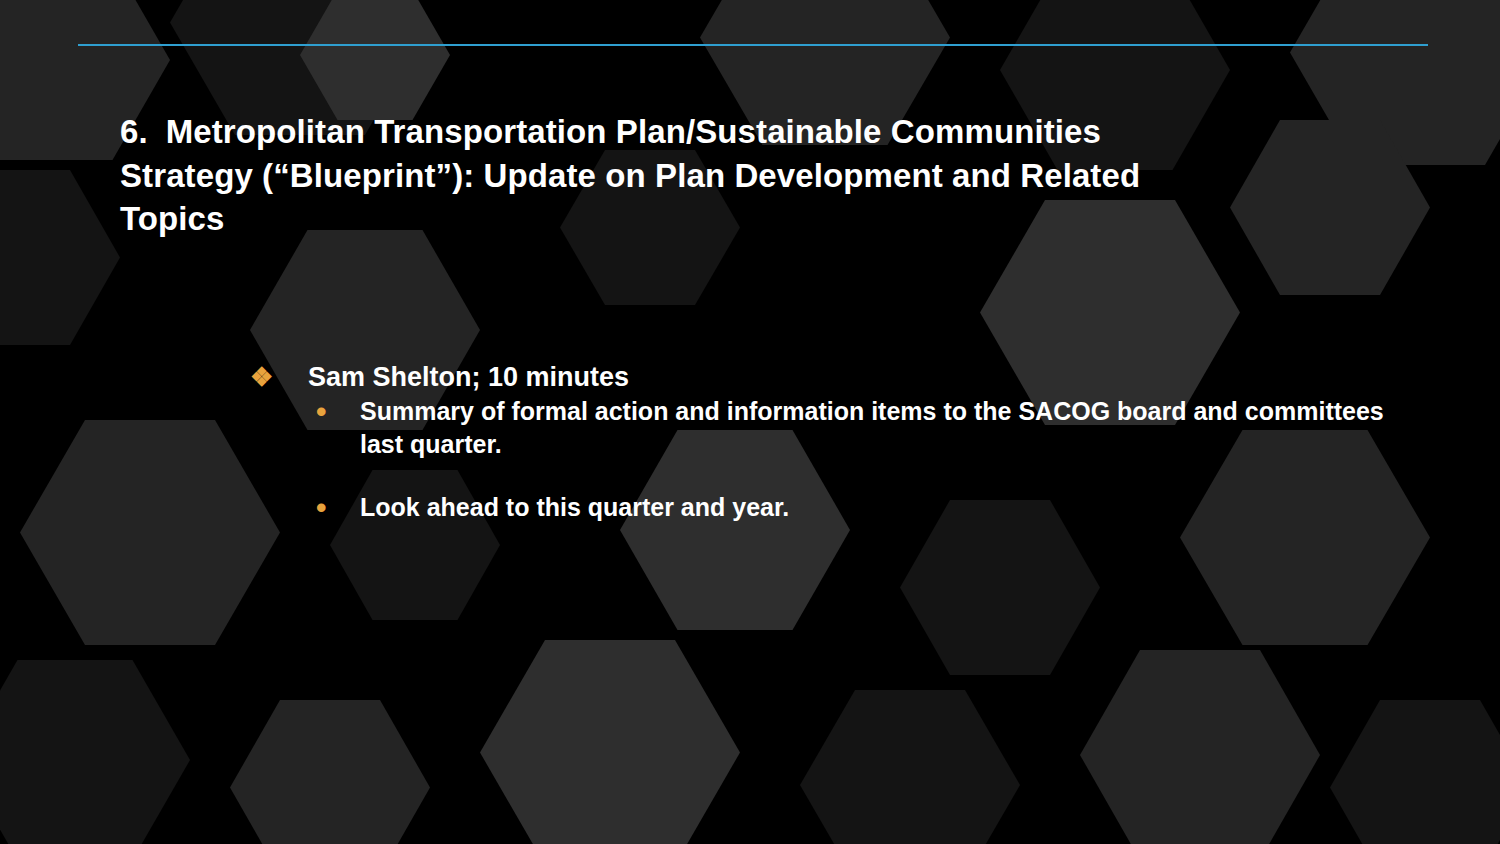6. Metropolitan Transportation Plan/Sustainable Communities Strategy (“Blueprint”): Update on Plan Development and Related Topics
Sam Shelton; 10 minutes
Summary of formal action and information items to the SACOG board and committees last quarter.
Look ahead to this quarter and year.